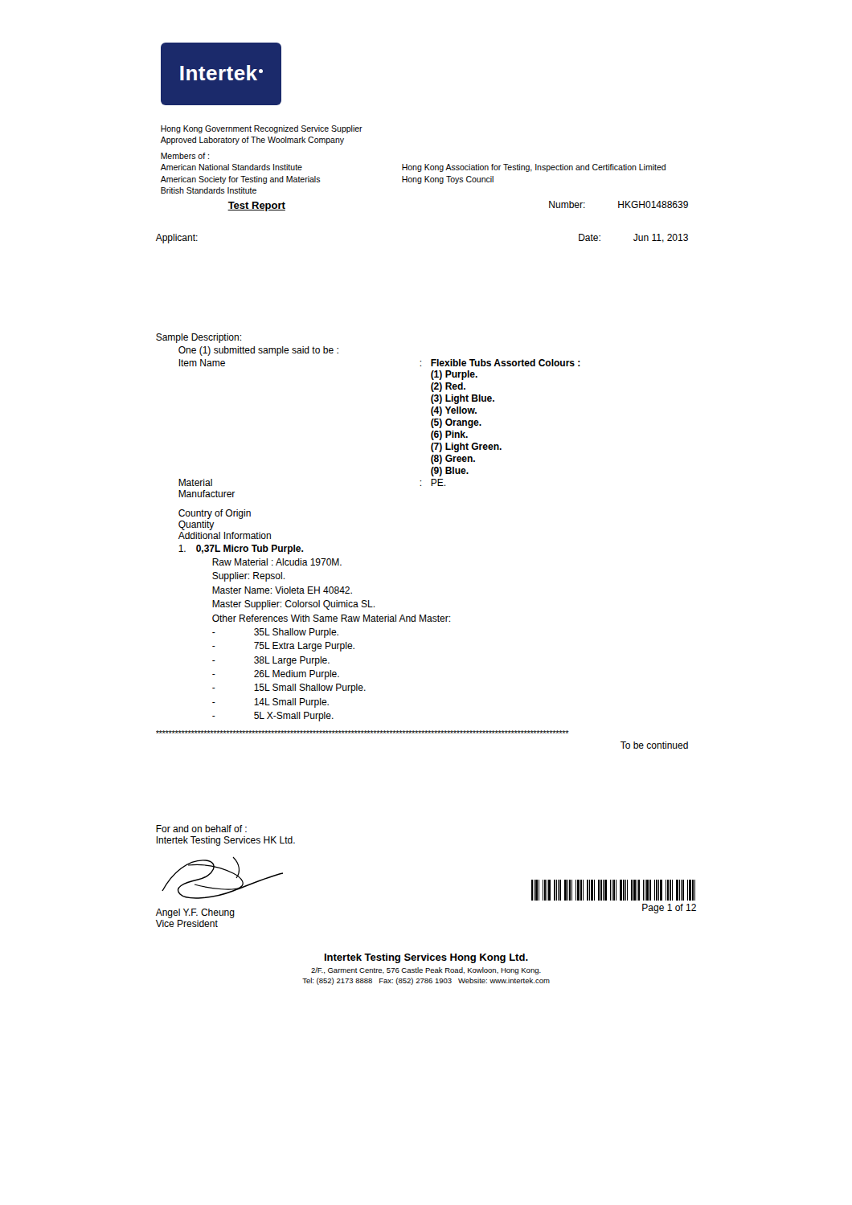Intertek
Hong Kong Government Recognized Service Supplier
Approved Laboratory of The Woolmark Company
Members of :
| American National Standards Institute | Hong Kong Association for Testing, Inspection and Certification Limited |
| American Society for Testing and Materials | Hong Kong Toys Council |
| British Standards Institute | |
Test Report
Number: HKGH01488639
Applicant:
Date: Jun 11, 2013
Sample Description:
One (1) submitted sample said to be :
| Item Name | : | Flexible Tubs Assorted Colours : (1) Purple. (2) Red. (3) Light Blue. (4) Yellow. (5) Orange. (6) Pink. (7) Light Green. (8) Green. (9) Blue. |
| Material | : | PE. |
| Manufacturer | | |
| Country of Origin | | |
| Quantity | | |
| Additional Information | | |
1.
0,37L Micro Tub Purple.
Raw Material : Alcudia 1970M.
Supplier: Repsol.
Master Name: Violeta EH 40842.
Master Supplier: Colorsol Quimica SL.
Other References With Same Raw Material And Master:
-35L Shallow Purple.
-75L Extra Large Purple.
-38L Large Purple.
-26L Medium Purple.
-15L Small Shallow Purple.
-14L Small Purple.
-5L X-Small Purple.
*********************************************************************************************************************************
To be continued
For and on behalf of :
Intertek Testing Services HK Ltd.
Angel Y.F. Cheung
Vice President
Page 1 of 12
Intertek Testing Services Hong Kong Ltd.
2/F., Garment Centre, 576 Castle Peak Road, Kowloon, Hong Kong.
Tel: (852) 2173 8888 Fax: (852) 2786 1903 Website: www.intertek.com